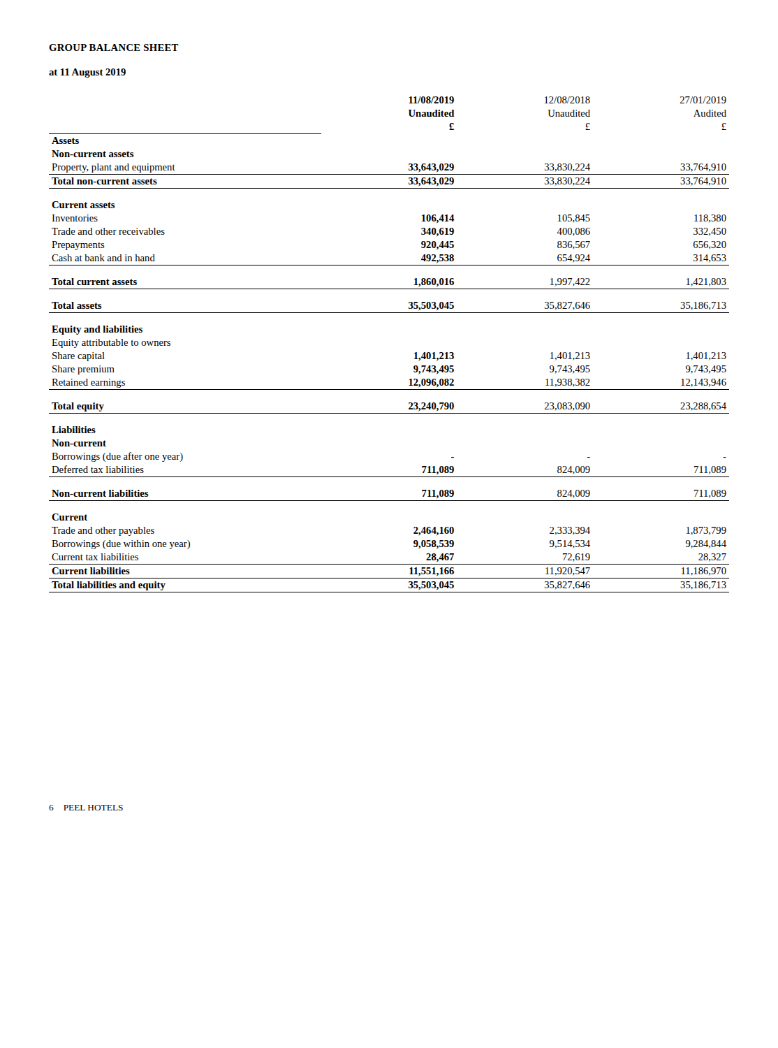GROUP BALANCE SHEET
at 11 August 2019
| | 11/08/2019 | 12/08/2018 | 27/01/2019 |
| --- | --- | --- | --- |
| | Unaudited | Unaudited | Audited |
| | £ | £ | £ |
| Assets | | | |
| Non-current assets | | | |
| Property, plant and equipment | 33,643,029 | 33,830,224 | 33,764,910 |
| Total non-current assets | 33,643,029 | 33,830,224 | 33,764,910 |
| Current assets | | | |
| Inventories | 106,414 | 105,845 | 118,380 |
| Trade and other receivables | 340,619 | 400,086 | 332,450 |
| Prepayments | 920,445 | 836,567 | 656,320 |
| Cash at bank and in hand | 492,538 | 654,924 | 314,653 |
| Total current assets | 1,860,016 | 1,997,422 | 1,421,803 |
| Total assets | 35,503,045 | 35,827,646 | 35,186,713 |
| Equity and liabilities | | | |
| Equity attributable to owners | | | |
| Share capital | 1,401,213 | 1,401,213 | 1,401,213 |
| Share premium | 9,743,495 | 9,743,495 | 9,743,495 |
| Retained earnings | 12,096,082 | 11,938,382 | 12,143,946 |
| Total equity | 23,240,790 | 23,083,090 | 23,288,654 |
| Liabilities | | | |
| Non-current | | | |
| Borrowings (due after one year) | - | - | - |
| Deferred tax liabilities | 711,089 | 824,009 | 711,089 |
| Non-current liabilities | 711,089 | 824,009 | 711,089 |
| Current | | | |
| Trade and other payables | 2,464,160 | 2,333,394 | 1,873,799 |
| Borrowings (due within one year) | 9,058,539 | 9,514,534 | 9,284,844 |
| Current tax liabilities | 28,467 | 72,619 | 28,327 |
| Current liabilities | 11,551,166 | 11,920,547 | 11,186,970 |
| Total liabilities and equity | 35,503,045 | 35,827,646 | 35,186,713 |
6 PEEL HOTELS